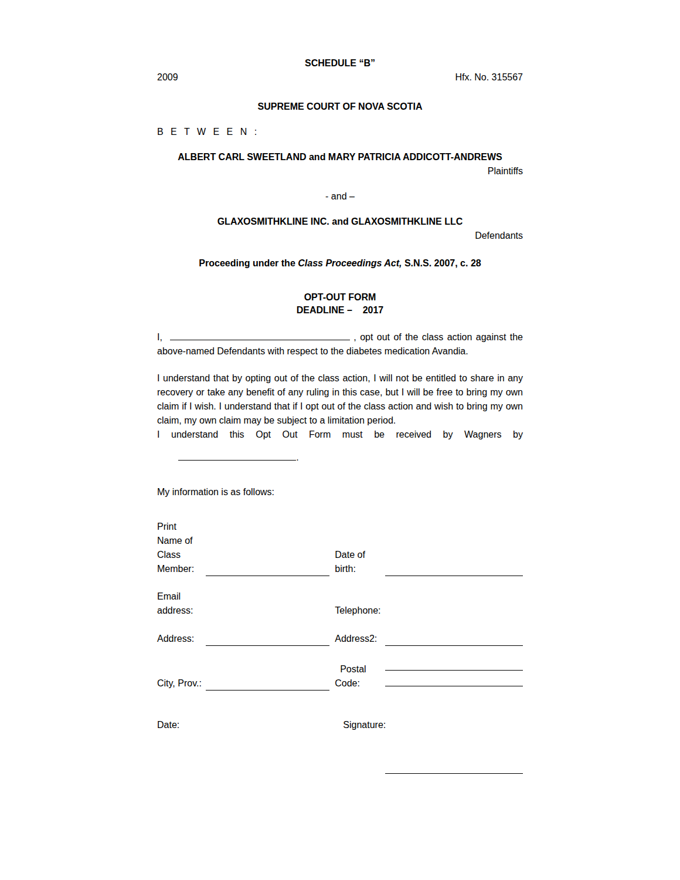SCHEDULE “B”
2009 Hfx. No. 315567
SUPREME COURT OF NOVA SCOTIA
B E T W E E N :
ALBERT CARL SWEETLAND and MARY PATRICIA ADDICOTT-ANDREWS
Plaintiffs
- and –
GLAXOSMITHKLINE INC. and GLAXOSMITHKLINE LLC
Defendants
Proceeding under the Class Proceedings Act, S.N.S. 2007, c. 28
OPT-OUT FORM
DEADLINE – 2017
I, , opt out of the class action against the above-named Defendants with respect to the diabetes medication Avandia.
I understand that by opting out of the class action, I will not be entitled to share in any recovery or take any benefit of any ruling in this case, but I will be free to bring my own claim if I wish. I understand that if I opt out of the class action and wish to bring my own claim, my own claim may be subject to a limitation period.
I understand this Opt Out Form must be received by Wagners by
.
My information is as follows:
| Print Name of Class Member: | | | Date of birth: | |
| Email address: | | | Telephone: | |
| Address: | | | Address2: | |
| City, Prov.: | | | Postal Code: | |
| Date: | | | Signature: | |